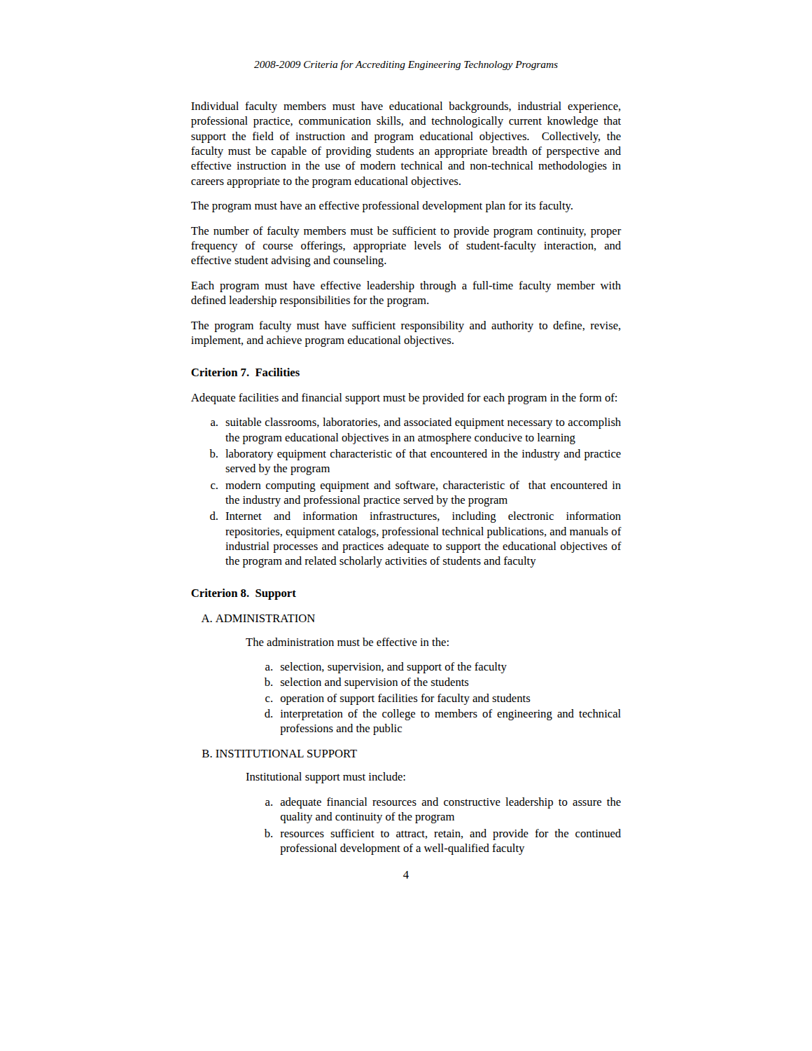2008-2009 Criteria for Accrediting Engineering Technology Programs
Individual faculty members must have educational backgrounds, industrial experience, professional practice, communication skills, and technologically current knowledge that support the field of instruction and program educational objectives. Collectively, the faculty must be capable of providing students an appropriate breadth of perspective and effective instruction in the use of modern technical and non-technical methodologies in careers appropriate to the program educational objectives.
The program must have an effective professional development plan for its faculty.
The number of faculty members must be sufficient to provide program continuity, proper frequency of course offerings, appropriate levels of student-faculty interaction, and effective student advising and counseling.
Each program must have effective leadership through a full-time faculty member with defined leadership responsibilities for the program.
The program faculty must have sufficient responsibility and authority to define, revise, implement, and achieve program educational objectives.
Criterion 7. Facilities
Adequate facilities and financial support must be provided for each program in the form of:
suitable classrooms, laboratories, and associated equipment necessary to accomplish the program educational objectives in an atmosphere conducive to learning
laboratory equipment characteristic of that encountered in the industry and practice served by the program
modern computing equipment and software, characteristic of that encountered in the industry and professional practice served by the program
Internet and information infrastructures, including electronic information repositories, equipment catalogs, professional technical publications, and manuals of industrial processes and practices adequate to support the educational objectives of the program and related scholarly activities of students and faculty
Criterion 8. Support
ADMINISTRATION
The administration must be effective in the:
selection, supervision, and support of the faculty
selection and supervision of the students
operation of support facilities for faculty and students
interpretation of the college to members of engineering and technical professions and the public
INSTITUTIONAL SUPPORT
Institutional support must include:
adequate financial resources and constructive leadership to assure the quality and continuity of the program
resources sufficient to attract, retain, and provide for the continued professional development of a well-qualified faculty
4